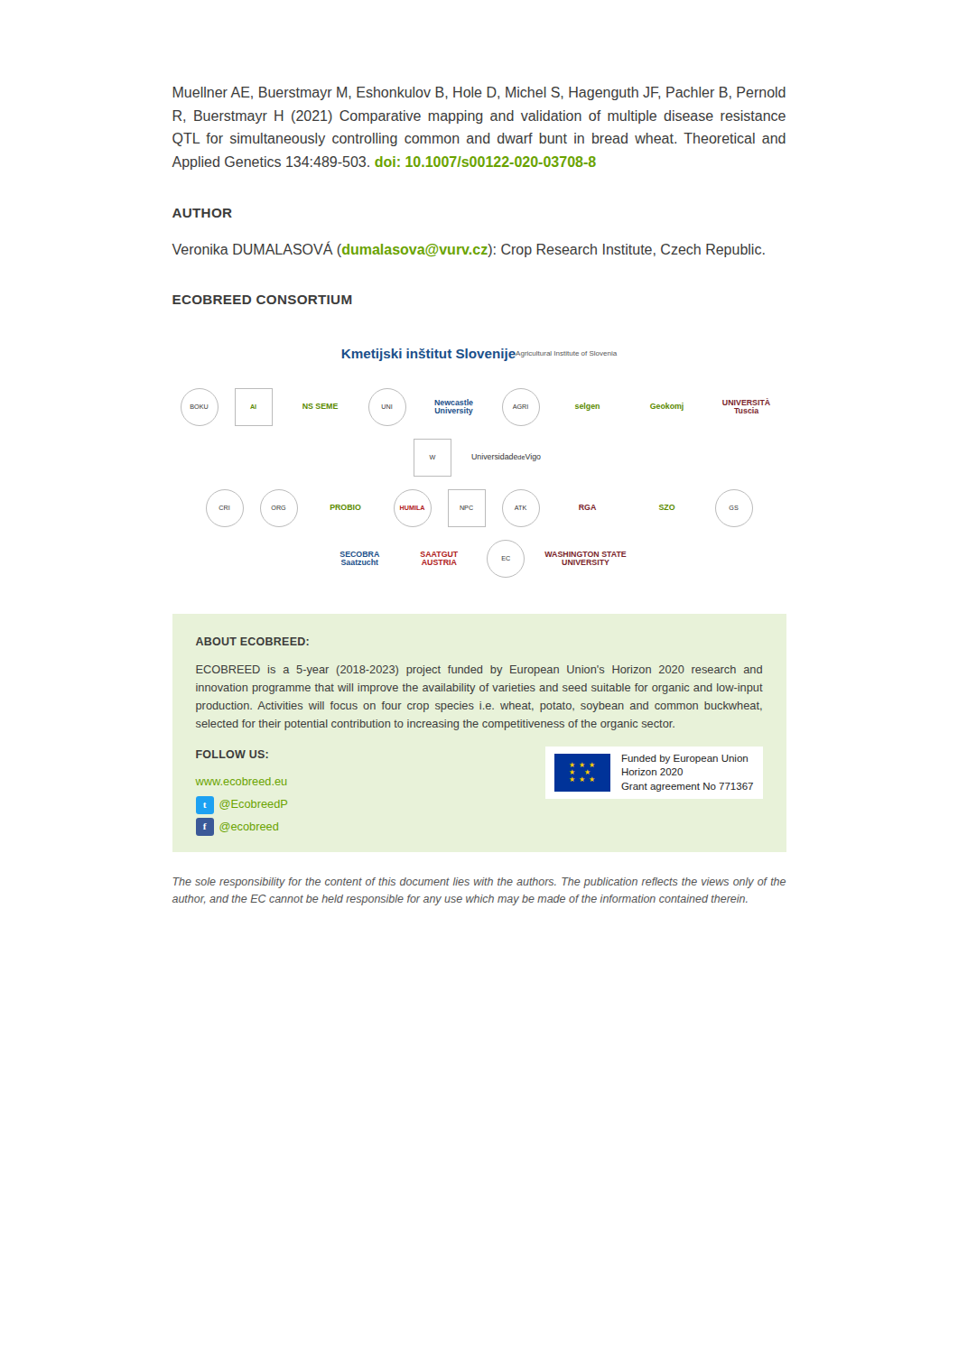Muellner AE, Buerstmayr M, Eshonkulov B, Hole D, Michel S, Hagenguth JF, Pachler B, Pernold R, Buerstmayr H (2021) Comparative mapping and validation of multiple disease resistance QTL for simultaneously controlling common and dwarf bunt in bread wheat. Theoretical and Applied Genetics 134:489-503. doi: 10.1007/s00122-020-03708-8
Author
Veronika DUMALASOVÁ (dumalasova@vurv.cz): Crop Research Institute, Czech Republic.
ECOBREED Consortium
Kmetijski inštitut SlovenijeAgricultural Institute of Slovenia
BOKU
AI
NS SEME
UNI
Newcastle
University
AGRI
selgen
Geokomj
UNIVERSITÀ
Tuscia
W
UniversidadedeVigo
CRI
ORG
PROBIO
HUMILA
NPC
ATK
RGA
SZO
GS
SECOBRA
Saatzucht
SAATGUT
AUSTRIA
EC
WASHINGTON STATE
UNIVERSITY
About ECOBREED:
ECOBREED is a 5-year (2018-2023) project funded by European Union's Horizon 2020 research and innovation programme that will improve the availability of varieties and seed suitable for organic and low-input production. Activities will focus on four crop species i.e. wheat, potato, soybean and common buckwheat, selected for their potential contribution to increasing the competitiveness of the organic sector.
Follow us:
www.ecobreed.eu
t @EcobreedP
f @ecobreed
★ ★ ★
★ ★
★ ★ ★
Funded by European Union
Horizon 2020
Grant agreement No 771367
The sole responsibility for the content of this document lies with the authors. The publication reflects the views only of the author, and the EC cannot be held responsible for any use which may be made of the information contained therein.